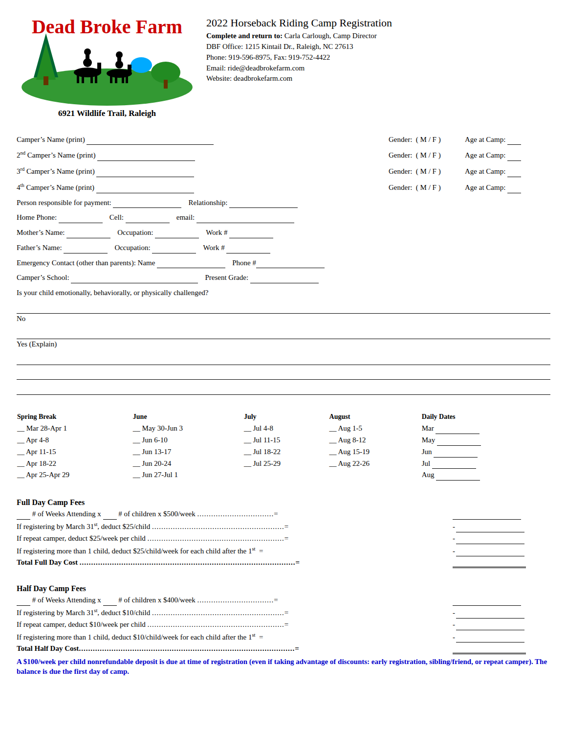6921 Wildlife Trail, Raleigh
2022 Horseback Riding Camp Registration
Complete and return to: Carla Carlough, Camp Director
DBF Office: 1215 Kintail Dr., Raleigh, NC 27613
Phone: 919-596-8975, Fax: 919-752-4422
Email: ride@deadbrokefarm.com
Website: deadbrokefarm.com
Camper’s Name (print)
Gender: ( M / F )
Age at Camp:
2nd Camper’s Name (print)
Gender: ( M / F )
Age at Camp:
3rd Camper’s Name (print)
Gender: ( M / F )
Age at Camp:
4th Camper’s Name (print)
Gender: ( M / F )
Age at Camp:
Person responsible for payment: Relationship:
Home Phone: Cell: email:
Mother’s Name: Occupation: Work #
Father’s Name: Occupation: Work #
Emergency Contact (other than parents): Name Phone #
Camper’s School: Present Grade:
Is your child emotionally, behaviorally, or physically challenged? No Yes (Explain)
| Spring Break | June | July | August | Daily Dates |
| --- | --- | --- | --- | --- |
| __ Mar 28-Apr 1 __ Apr 4-8 __ Apr 11-15 __ Apr 18-22 __ Apr 25-Apr 29 | __ May 30-Jun 3 __ Jun 6-10 __ Jun 13-17 __ Jun 20-24 __ Jun 27-Jul 1 | __ Jul 4-8 __ Jul 11-15 __ Jul 18-22 __ Jul 25-29 | __ Aug 1-5 __ Aug 8-12 __ Aug 15-19 __ Aug 22-26 | Mar May Jun Jul Aug |
Full Day Camp Fees
# of Weeks Attending x # of children x $500/week .................................=
If registering by March 31st, deduct $25/child .........................................................= -
If repeat camper, deduct $25/week per child ...........................................................= -
If registering more than 1 child, deduct $25/child/week for each child after the 1st = -
Total Full Day Cost .............................................................................................=
Half Day Camp Fees
# of Weeks Attending x # of children x $400/week .................................=
If registering by March 31st, deduct $10/child .........................................................= -
If repeat camper, deduct $10/week per child ...........................................................= -
If registering more than 1 child, deduct $10/child/week for each child after the 1st = -
Total Half Day Cost.............................................................................................=
A $100/week per child nonrefundable deposit is due at time of registration (even if taking advantage of discounts: early registration, sibling/friend, or repeat camper). The balance is due the first day of camp.